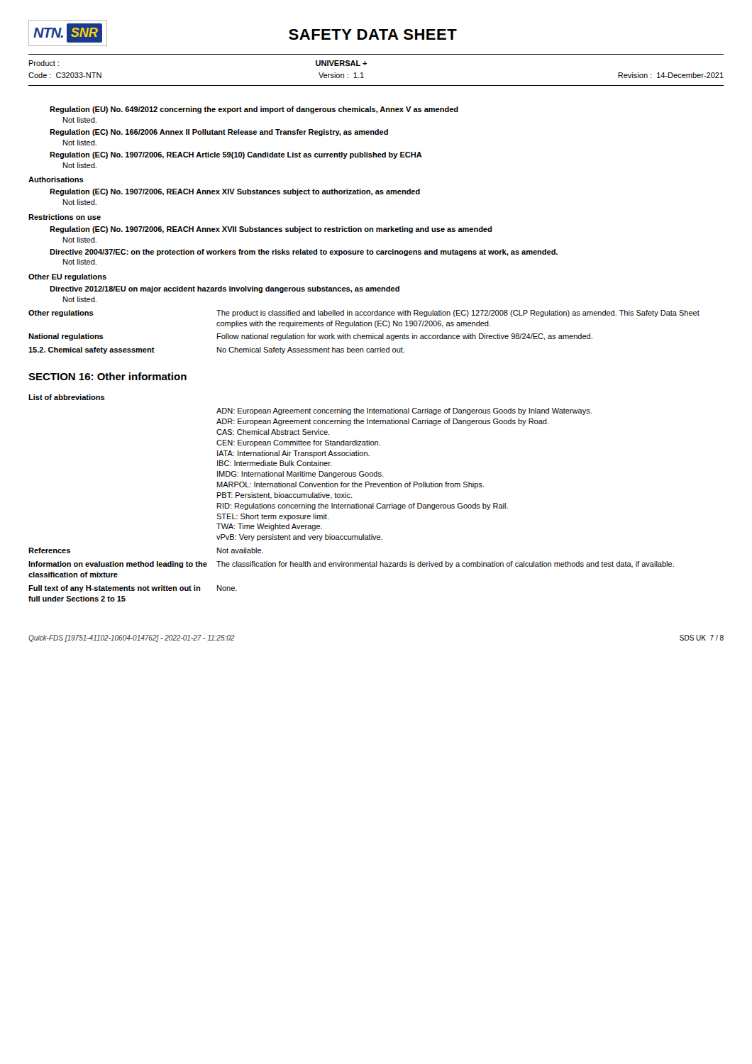NTN. SNR
SAFETY DATA SHEET
| Product : | UNIVERSAL + | |
| Code : C32033-NTN | Version : 1.1 | Revision : 14-December-2021 |
Regulation (EU) No. 649/2012 concerning the export and import of dangerous chemicals, Annex V as amended
Not listed.
Regulation (EC) No. 166/2006 Annex II Pollutant Release and Transfer Registry, as amended
Not listed.
Regulation (EC) No. 1907/2006, REACH Article 59(10) Candidate List as currently published by ECHA
Not listed.
Authorisations
Regulation (EC) No. 1907/2006, REACH Annex XIV Substances subject to authorization, as amended
Not listed.
Restrictions on use
Regulation (EC) No. 1907/2006, REACH Annex XVII Substances subject to restriction on marketing and use as amended
Not listed.
Directive 2004/37/EC: on the protection of workers from the risks related to exposure to carcinogens and mutagens at work, as amended.
Not listed.
Other EU regulations
Directive 2012/18/EU on major accident hazards involving dangerous substances, as amended
Not listed.
| Other regulations | The product is classified and labelled in accordance with Regulation (EC) 1272/2008 (CLP Regulation) as amended. This Safety Data Sheet complies with the requirements of Regulation (EC) No 1907/2006, as amended. |
| National regulations | Follow national regulation for work with chemical agents in accordance with Directive 98/24/EC, as amended. |
| 15.2. Chemical safety assessment | No Chemical Safety Assessment has been carried out. |
SECTION 16: Other information
| List of abbreviations | |
| | ADN: European Agreement concerning the International Carriage of Dangerous Goods by Inland Waterways. ADR: European Agreement concerning the International Carriage of Dangerous Goods by Road. CAS: Chemical Abstract Service. CEN: European Committee for Standardization. IATA: International Air Transport Association. IBC: Intermediate Bulk Container. IMDG: International Maritime Dangerous Goods. MARPOL: International Convention for the Prevention of Pollution from Ships. PBT: Persistent, bioaccumulative, toxic. RID: Regulations concerning the International Carriage of Dangerous Goods by Rail. STEL: Short term exposure limit. TWA: Time Weighted Average. vPvB: Very persistent and very bioaccumulative. |
| References | Not available. |
| Information on evaluation method leading to the classification of mixture | The classification for health and environmental hazards is derived by a combination of calculation methods and test data, if available. |
| Full text of any H-statements not written out in full under Sections 2 to 15 | None. |
Quick-FDS [19751-41102-10604-014762] - 2022-01-27 - 11:25:02
SDS UK 7 / 8